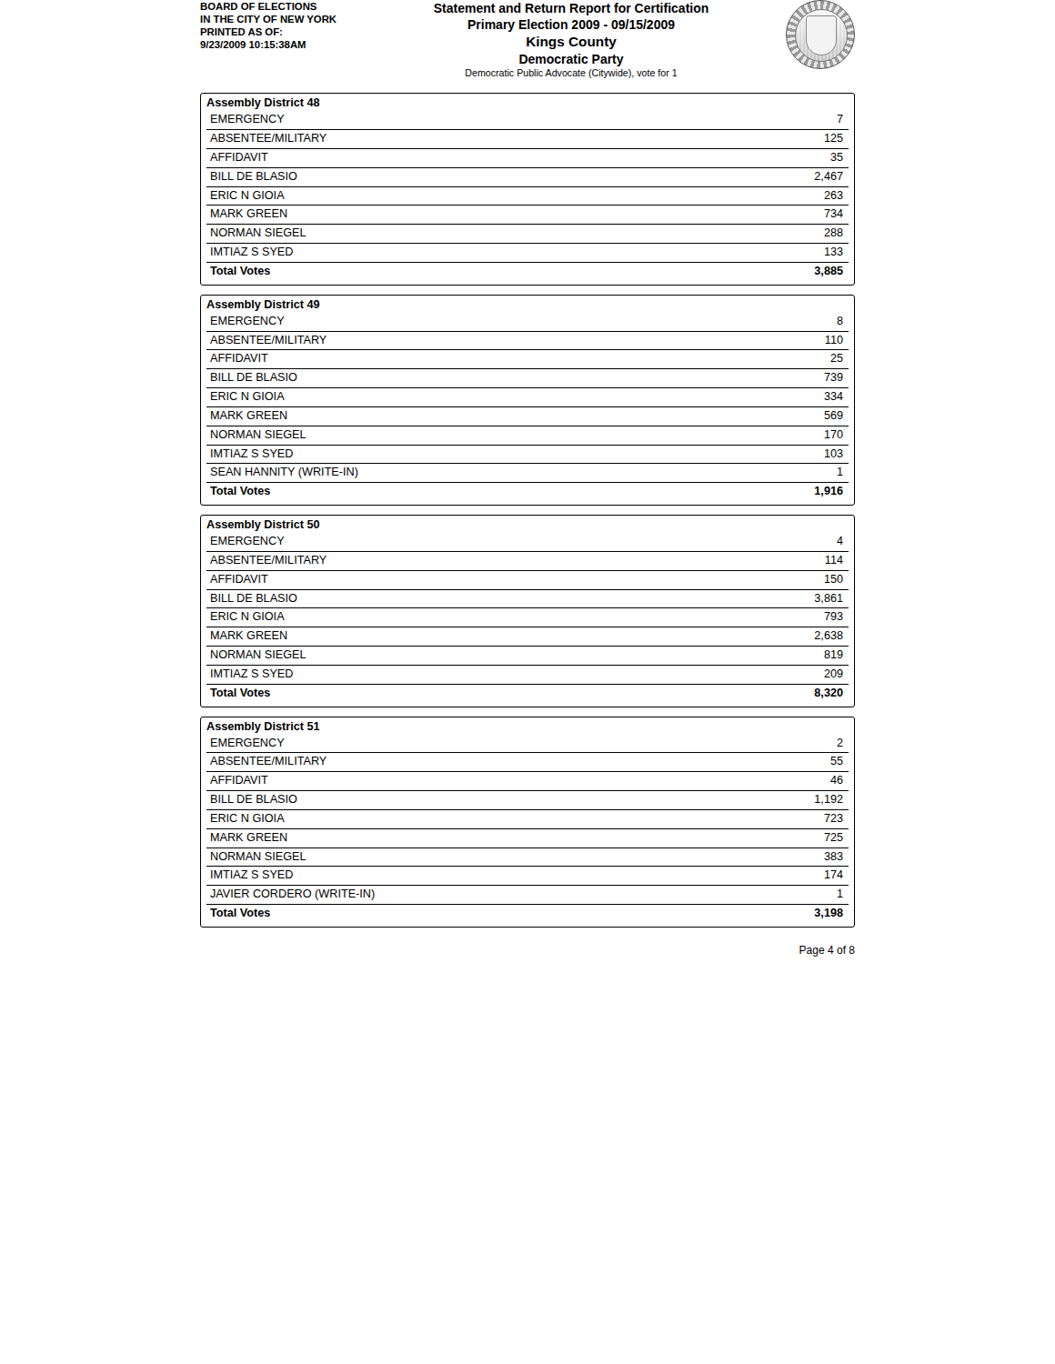BOARD OF ELECTIONS
IN THE CITY OF NEW YORK
PRINTED AS OF:
9/23/2009 10:15:38AM
Statement and Return Report for Certification
Primary Election 2009 - 09/15/2009
Kings County
Democratic Party
Democratic Public Advocate (Citywide), vote for 1
Assembly District 48
| EMERGENCY | 7 |
| ABSENTEE/MILITARY | 125 |
| AFFIDAVIT | 35 |
| BILL DE BLASIO | 2,467 |
| ERIC N GIOIA | 263 |
| MARK GREEN | 734 |
| NORMAN SIEGEL | 288 |
| IMTIAZ S SYED | 133 |
| Total Votes | 3,885 |
Assembly District 49
| EMERGENCY | 8 |
| ABSENTEE/MILITARY | 110 |
| AFFIDAVIT | 25 |
| BILL DE BLASIO | 739 |
| ERIC N GIOIA | 334 |
| MARK GREEN | 569 |
| NORMAN SIEGEL | 170 |
| IMTIAZ S SYED | 103 |
| SEAN HANNITY (WRITE-IN) | 1 |
| Total Votes | 1,916 |
Assembly District 50
| EMERGENCY | 4 |
| ABSENTEE/MILITARY | 114 |
| AFFIDAVIT | 150 |
| BILL DE BLASIO | 3,861 |
| ERIC N GIOIA | 793 |
| MARK GREEN | 2,638 |
| NORMAN SIEGEL | 819 |
| IMTIAZ S SYED | 209 |
| Total Votes | 8,320 |
Assembly District 51
| EMERGENCY | 2 |
| ABSENTEE/MILITARY | 55 |
| AFFIDAVIT | 46 |
| BILL DE BLASIO | 1,192 |
| ERIC N GIOIA | 723 |
| MARK GREEN | 725 |
| NORMAN SIEGEL | 383 |
| IMTIAZ S SYED | 174 |
| JAVIER CORDERO (WRITE-IN) | 1 |
| Total Votes | 3,198 |
Page 4 of 8